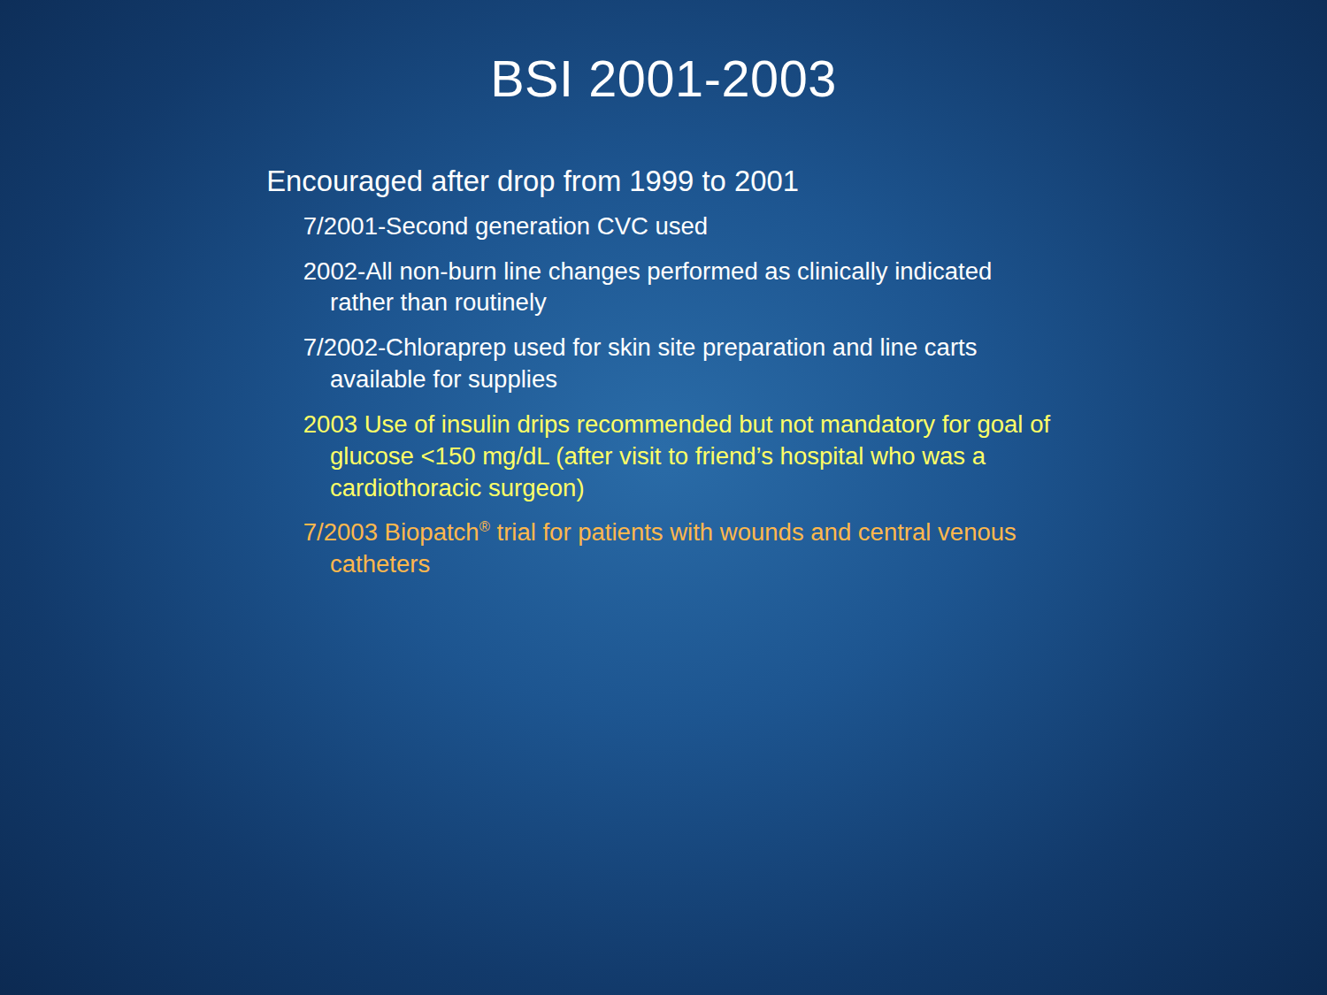BSI 2001-2003
Encouraged after drop from 1999 to 2001
7/2001-Second generation CVC used
2002-All non-burn line changes performed as clinically indicated rather than routinely
7/2002-Chloraprep used for skin site preparation and line carts available for supplies
2003 Use of insulin drips recommended but not mandatory for goal of glucose <150 mg/dL (after visit to friend’s hospital who was a cardiothoracic surgeon)
7/2003 Biopatch® trial for patients with wounds and central venous catheters